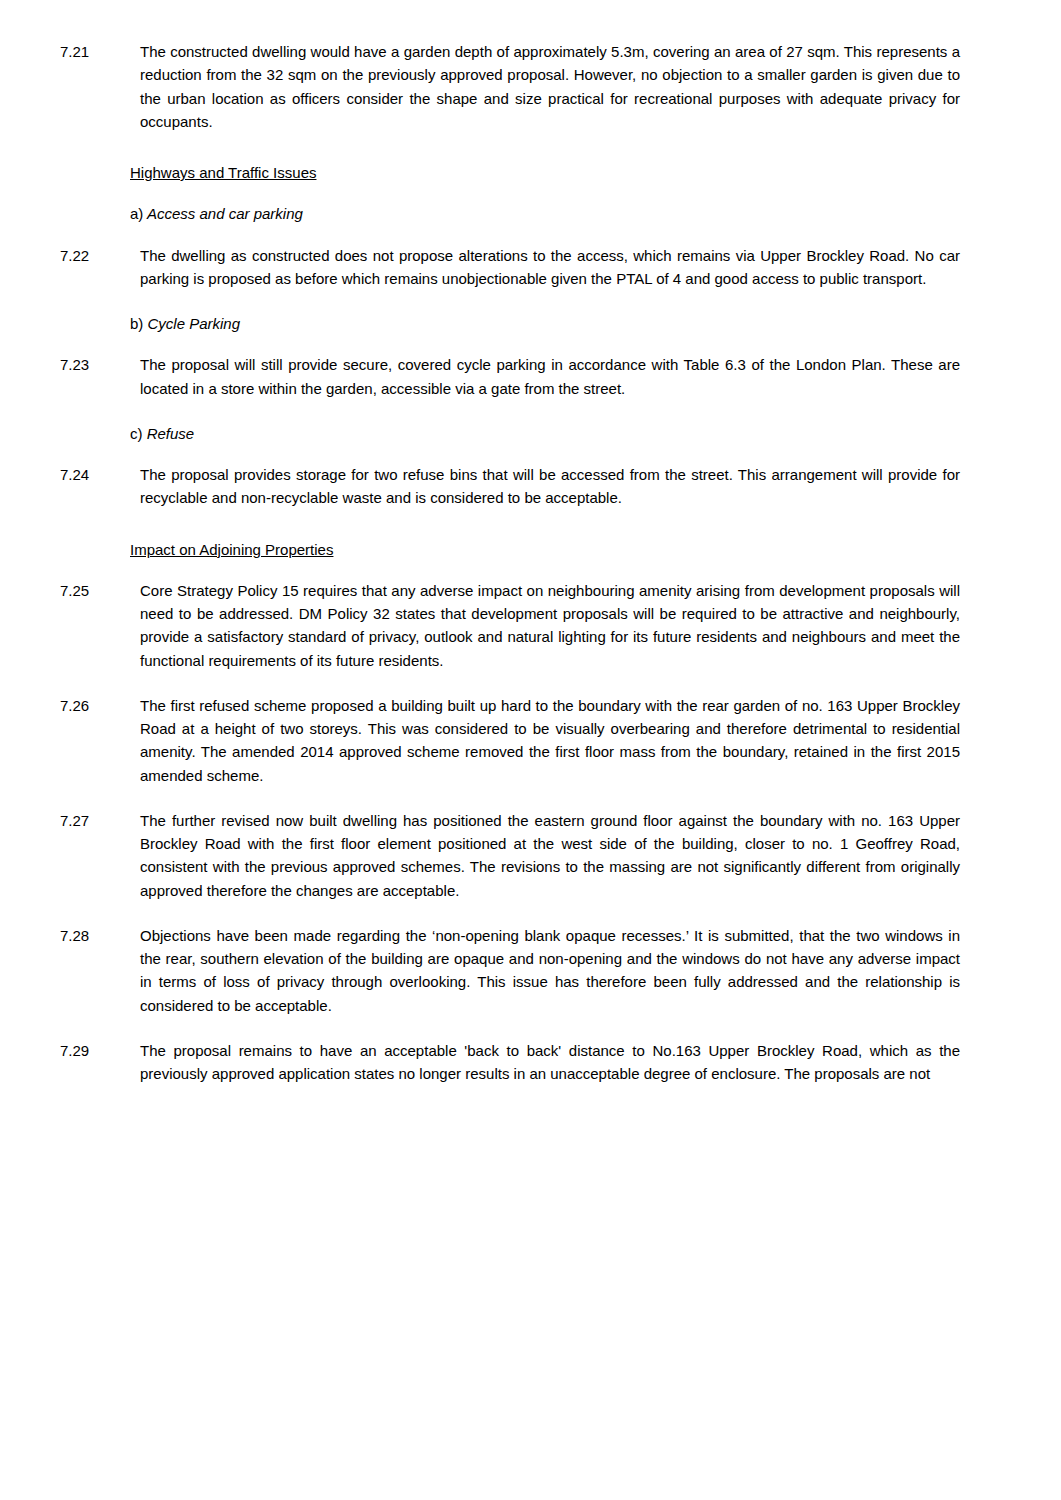7.21
The constructed dwelling would have a garden depth of approximately 5.3m, covering an area of 27 sqm. This represents a reduction from the 32 sqm on the previously approved proposal. However, no objection to a smaller garden is given due to the urban location as officers consider the shape and size practical for recreational purposes with adequate privacy for occupants.
Highways and Traffic Issues
a) Access and car parking
7.22
The dwelling as constructed does not propose alterations to the access, which remains via Upper Brockley Road. No car parking is proposed as before which remains unobjectionable given the PTAL of 4 and good access to public transport.
b) Cycle Parking
7.23
The proposal will still provide secure, covered cycle parking in accordance with Table 6.3 of the London Plan. These are located in a store within the garden, accessible via a gate from the street.
c) Refuse
7.24
The proposal provides storage for two refuse bins that will be accessed from the street. This arrangement will provide for recyclable and non-recyclable waste and is considered to be acceptable.
Impact on Adjoining Properties
7.25
Core Strategy Policy 15 requires that any adverse impact on neighbouring amenity arising from development proposals will need to be addressed. DM Policy 32 states that development proposals will be required to be attractive and neighbourly, provide a satisfactory standard of privacy, outlook and natural lighting for its future residents and neighbours and meet the functional requirements of its future residents.
7.26
The first refused scheme proposed a building built up hard to the boundary with the rear garden of no. 163 Upper Brockley Road at a height of two storeys. This was considered to be visually overbearing and therefore detrimental to residential amenity. The amended 2014 approved scheme removed the first floor mass from the boundary, retained in the first 2015 amended scheme.
7.27
The further revised now built dwelling has positioned the eastern ground floor against the boundary with no. 163 Upper Brockley Road with the first floor element positioned at the west side of the building, closer to no. 1 Geoffrey Road, consistent with the previous approved schemes. The revisions to the massing are not significantly different from originally approved therefore the changes are acceptable.
7.28
Objections have been made regarding the ‘non-opening blank opaque recesses.’ It is submitted, that the two windows in the rear, southern elevation of the building are opaque and non-opening and the windows do not have any adverse impact in terms of loss of privacy through overlooking. This issue has therefore been fully addressed and the relationship is considered to be acceptable.
7.29
The proposal remains to have an acceptable 'back to back' distance to No.163 Upper Brockley Road, which as the previously approved application states no longer results in an unacceptable degree of enclosure. The proposals are not